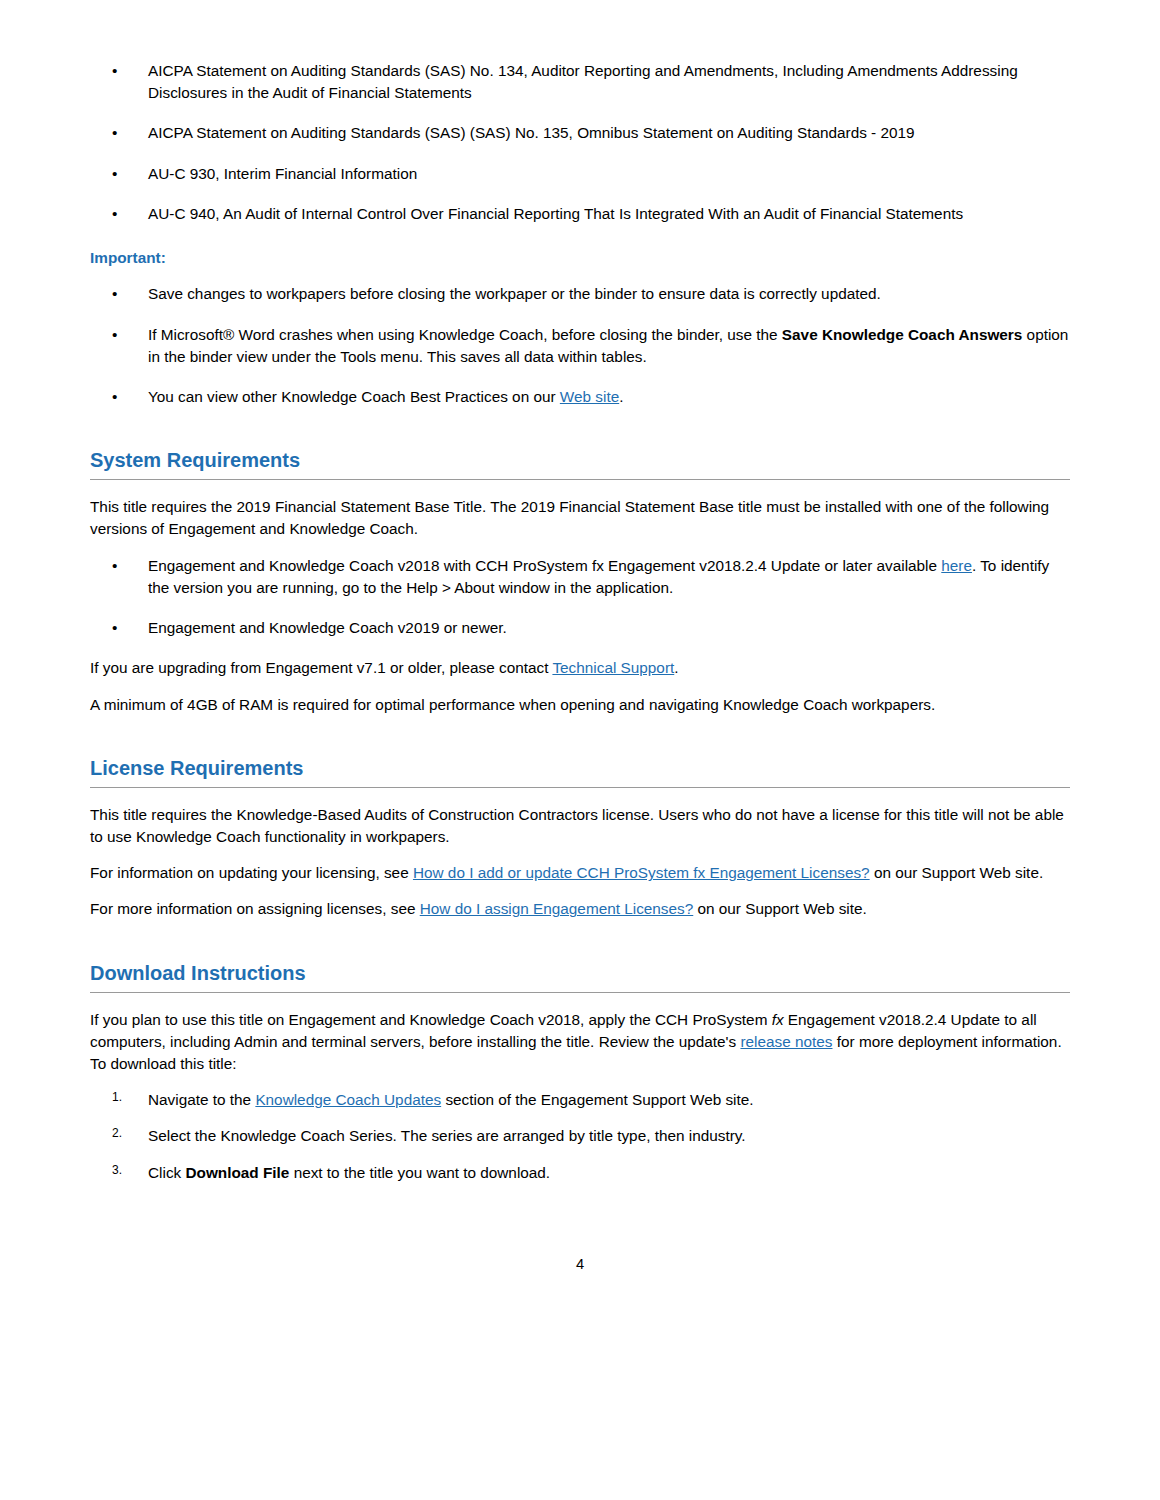AICPA Statement on Auditing Standards (SAS) No. 134, Auditor Reporting and Amendments, Including Amendments Addressing Disclosures in the Audit of Financial Statements
AICPA Statement on Auditing Standards (SAS) (SAS) No. 135, Omnibus Statement on Auditing Standards - 2019
AU-C 930, Interim Financial Information
AU-C 940, An Audit of Internal Control Over Financial Reporting That Is Integrated With an Audit of Financial Statements
Important:
Save changes to workpapers before closing the workpaper or the binder to ensure data is correctly updated.
If Microsoft® Word crashes when using Knowledge Coach, before closing the binder, use the Save Knowledge Coach Answers option in the binder view under the Tools menu. This saves all data within tables.
You can view other Knowledge Coach Best Practices on our Web site.
System Requirements
This title requires the 2019 Financial Statement Base Title. The 2019 Financial Statement Base title must be installed with one of the following versions of Engagement and Knowledge Coach.
Engagement and Knowledge Coach v2018 with CCH ProSystem fx Engagement v2018.2.4 Update or later available here. To identify the version you are running, go to the Help > About window in the application.
Engagement and Knowledge Coach v2019 or newer.
If you are upgrading from Engagement v7.1 or older, please contact Technical Support.
A minimum of 4GB of RAM is required for optimal performance when opening and navigating Knowledge Coach workpapers.
License Requirements
This title requires the Knowledge-Based Audits of Construction Contractors license. Users who do not have a license for this title will not be able to use Knowledge Coach functionality in workpapers.
For information on updating your licensing, see How do I add or update CCH ProSystem fx Engagement Licenses? on our Support Web site.
For more information on assigning licenses, see How do I assign Engagement Licenses? on our Support Web site.
Download Instructions
If you plan to use this title on Engagement and Knowledge Coach v2018, apply the CCH ProSystem fx Engagement v2018.2.4 Update to all computers, including Admin and terminal servers, before installing the title. Review the update's release notes for more deployment information. To download this title:
Navigate to the Knowledge Coach Updates section of the Engagement Support Web site.
Select the Knowledge Coach Series. The series are arranged by title type, then industry.
Click Download File next to the title you want to download.
4